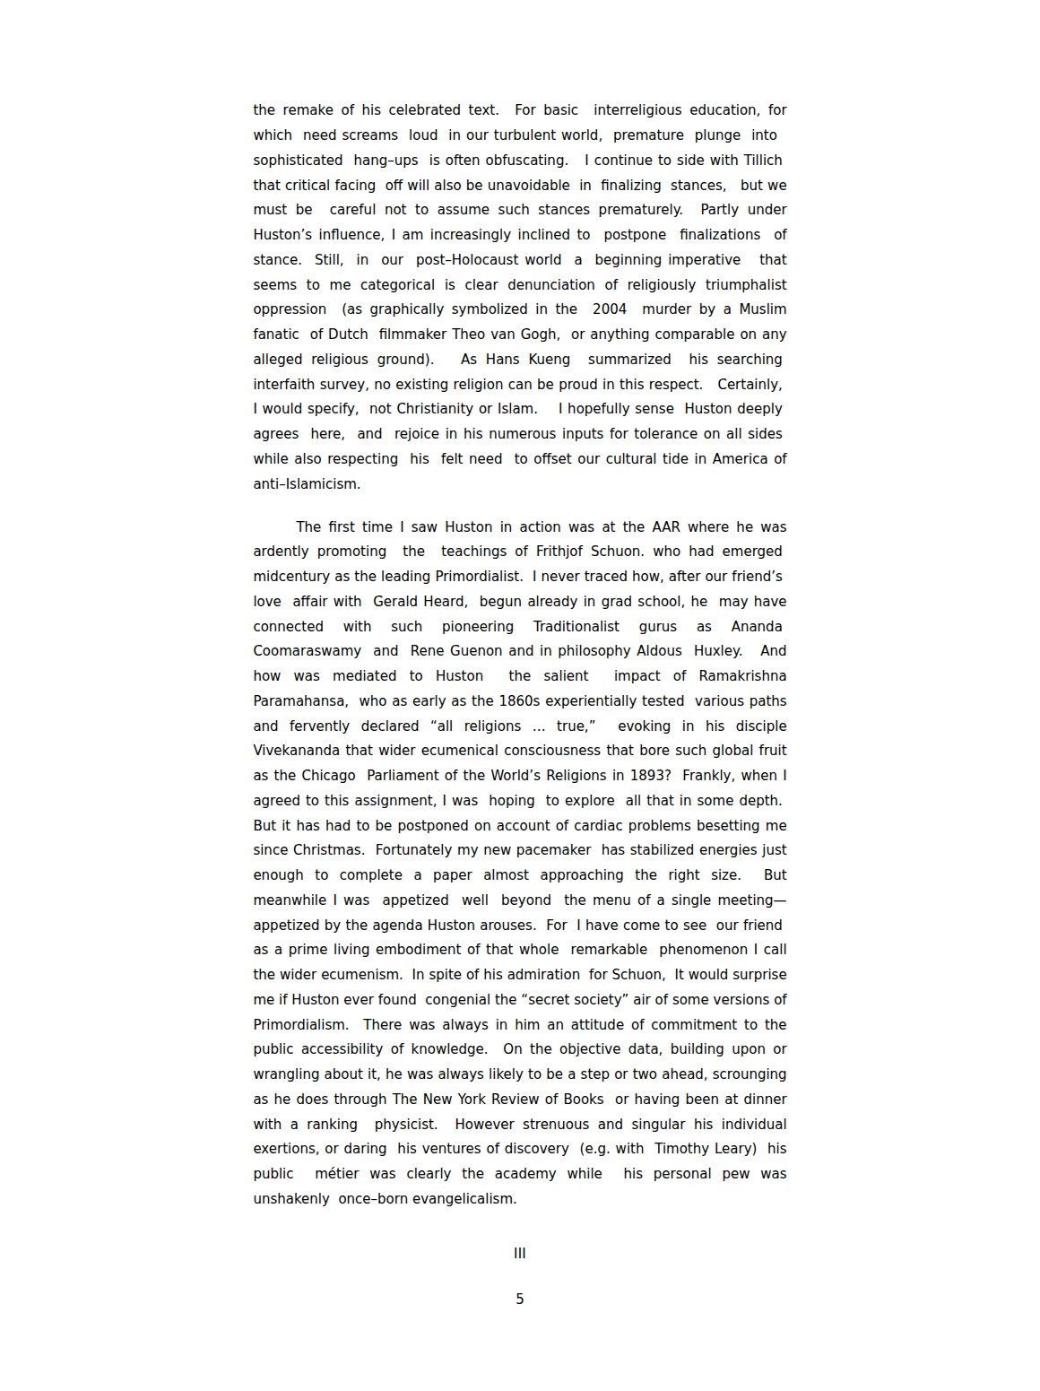the remake of his celebrated text. For basic interreligious education, for which need screams loud in our turbulent world, premature plunge into sophisticated hang–ups is often obfuscating. I continue to side with Tillich that critical facing off will also be unavoidable in finalizing stances, but we must be careful not to assume such stances prematurely. Partly under Huston’s influence, I am increasingly inclined to postpone finalizations of stance. Still, in our post–Holocaust world a beginning imperative that seems to me categorical is clear denunciation of religiously triumphalist oppression (as graphically symbolized in the 2004 murder by a Muslim fanatic of Dutch filmmaker Theo van Gogh, or anything comparable on any alleged religious ground). As Hans Kueng summarized his searching interfaith survey, no existing religion can be proud in this respect. Certainly, I would specify, not Christianity or Islam. I hopefully sense Huston deeply agrees here, and rejoice in his numerous inputs for tolerance on all sides while also respecting his felt need to offset our cultural tide in America of anti–Islamicism.
The first time I saw Huston in action was at the AAR where he was ardently promoting the teachings of Frithjof Schuon. who had emerged midcentury as the leading Primordialist. I never traced how, after our friend’s love affair with Gerald Heard, begun already in grad school, he may have connected with such pioneering Traditionalist gurus as Ananda Coomaraswamy and Rene Guenon and in philosophy Aldous Huxley. And how was mediated to Huston the salient impact of Ramakrishna Paramahansa, who as early as the 1860s experientially tested various paths and fervently declared “all religions … true,” evoking in his disciple Vivekananda that wider ecumenical consciousness that bore such global fruit as the Chicago Parliament of the World’s Religions in 1893? Frankly, when I agreed to this assignment, I was hoping to explore all that in some depth. But it has had to be postponed on account of cardiac problems besetting me since Christmas. Fortunately my new pacemaker has stabilized energies just enough to complete a paper almost approaching the right size. But meanwhile I was appetized well beyond the menu of a single meeting—appetized by the agenda Huston arouses. For I have come to see our friend as a prime living embodiment of that whole remarkable phenomenon I call the wider ecumenism. In spite of his admiration for Schuon, It would surprise me if Huston ever found congenial the “secret society” air of some versions of Primordialism. There was always in him an attitude of commitment to the public accessibility of knowledge. On the objective data, building upon or wrangling about it, he was always likely to be a step or two ahead, scrounging as he does through The New York Review of Books or having been at dinner with a ranking physicist. However strenuous and singular his individual exertions, or daring his ventures of discovery (e.g. with Timothy Leary) his public métier was clearly the academy while his personal pew was unshakenly once–born evangelicalism.
III
5